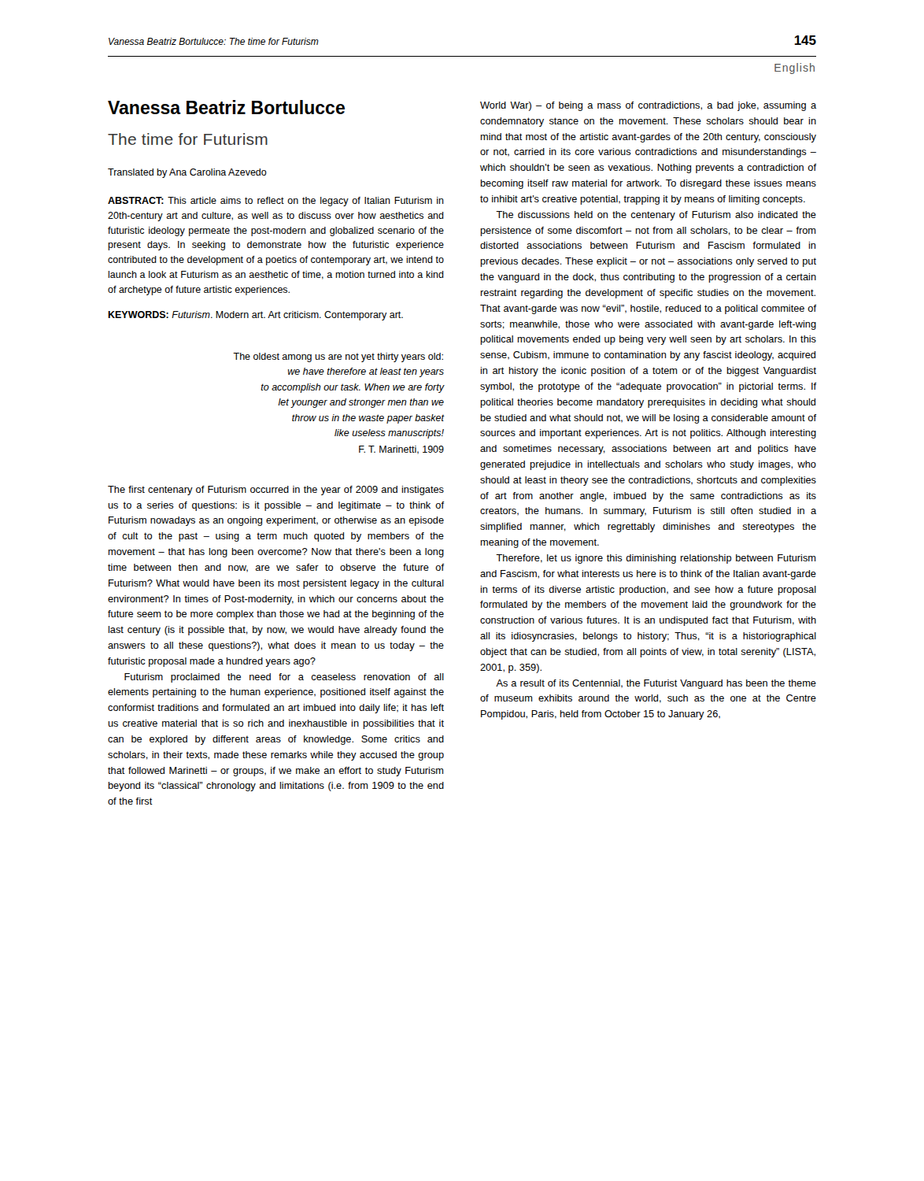Vanessa Beatriz Bortulucce: The time for Futurism
145
English
Vanessa Beatriz Bortulucce
The time for Futurism
Translated by Ana Carolina Azevedo
ABSTRACT: This article aims to reflect on the legacy of Italian Futurism in 20th-century art and culture, as well as to discuss over how aesthetics and futuristic ideology permeate the post-modern and globalized scenario of the present days. In seeking to demonstrate how the futuristic experience contributed to the development of a poetics of contemporary art, we intend to launch a look at Futurism as an aesthetic of time, a motion turned into a kind of archetype of future artistic experiences.
KEYWORDS: Futurism. Modern art. Art criticism. Contemporary art.
The oldest among us are not yet thirty years old:
we have therefore at least ten years
to accomplish our task. When we are forty
let younger and stronger men than we
throw us in the waste paper basket
like useless manuscripts!
F. T. Marinetti, 1909
The first centenary of Futurism occurred in the year of 2009 and instigates us to a series of questions: is it possible – and legitimate – to think of Futurism nowadays as an ongoing experiment, or otherwise as an episode of cult to the past – using a term much quoted by members of the movement – that has long been overcome? Now that there's been a long time between then and now, are we safer to observe the future of Futurism? What would have been its most persistent legacy in the cultural environment? In times of Post-modernity, in which our concerns about the future seem to be more complex than those we had at the beginning of the last century (is it possible that, by now, we would have already found the answers to all these questions?), what does it mean to us today – the futuristic proposal made a hundred years ago?
Futurism proclaimed the need for a ceaseless renovation of all elements pertaining to the human experience, positioned itself against the conformist traditions and formulated an art imbued into daily life; it has left us creative material that is so rich and inexhaustible in possibilities that it can be explored by different areas of knowledge. Some critics and scholars, in their texts, made these remarks while they accused the group that followed Marinetti – or groups, if we make an effort to study Futurism beyond its “classical” chronology and limitations (i.e. from 1909 to the end of the first
World War) – of being a mass of contradictions, a bad joke, assuming a condemnatory stance on the movement. These scholars should bear in mind that most of the artistic avant-gardes of the 20th century, consciously or not, carried in its core various contradictions and misunderstandings – which shouldn't be seen as vexatious. Nothing prevents a contradiction of becoming itself raw material for artwork. To disregard these issues means to inhibit art's creative potential, trapping it by means of limiting concepts.
The discussions held on the centenary of Futurism also indicated the persistence of some discomfort – not from all scholars, to be clear – from distorted associations between Futurism and Fascism formulated in previous decades. These explicit – or not – associations only served to put the vanguard in the dock, thus contributing to the progression of a certain restraint regarding the development of specific studies on the movement. That avant-garde was now “evil”, hostile, reduced to a political commitee of sorts; meanwhile, those who were associated with avant-garde left-wing political movements ended up being very well seen by art scholars. In this sense, Cubism, immune to contamination by any fascist ideology, acquired in art history the iconic position of a totem or of the biggest Vanguardist symbol, the prototype of the “adequate provocation” in pictorial terms. If political theories become mandatory prerequisites in deciding what should be studied and what should not, we will be losing a considerable amount of sources and important experiences. Art is not politics. Although interesting and sometimes necessary, associations between art and politics have generated prejudice in intellectuals and scholars who study images, who should at least in theory see the contradictions, shortcuts and complexities of art from another angle, imbued by the same contradictions as its creators, the humans. In summary, Futurism is still often studied in a simplified manner, which regrettably diminishes and stereotypes the meaning of the movement.
Therefore, let us ignore this diminishing relationship between Futurism and Fascism, for what interests us here is to think of the Italian avant-garde in terms of its diverse artistic production, and see how a future proposal formulated by the members of the movement laid the groundwork for the construction of various futures. It is an undisputed fact that Futurism, with all its idiosyncrasies, belongs to history; Thus, “it is a historiographical object that can be studied, from all points of view, in total serenity” (LISTA, 2001, p. 359).
As a result of its Centennial, the Futurist Vanguard has been the theme of museum exhibits around the world, such as the one at the Centre Pompidou, Paris, held from October 15 to January 26,